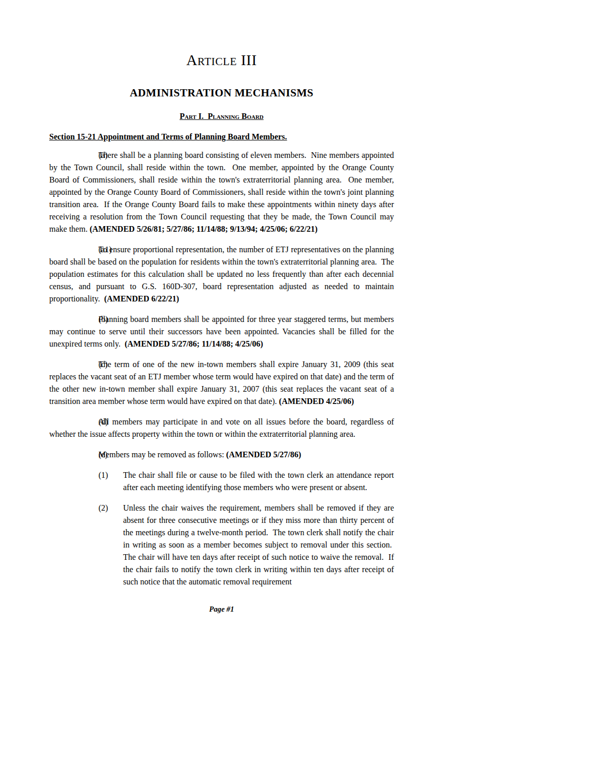ARTICLE III
ADMINISTRATION MECHANISMS
Part I. Planning Board
Section 15-21 Appointment and Terms of Planning Board Members.
(a) There shall be a planning board consisting of eleven members. Nine members appointed by the Town Council, shall reside within the town. One member, appointed by the Orange County Board of Commissioners, shall reside within the town's extraterritorial planning area. One member, appointed by the Orange County Board of Commissioners, shall reside within the town's joint planning transition area. If the Orange County Board fails to make these appointments within ninety days after receiving a resolution from the Town Council requesting that they be made, the Town Council may make them. (AMENDED 5/26/81; 5/27/86; 11/14/88; 9/13/94; 4/25/06; 6/22/21)
(a1) To ensure proportional representation, the number of ETJ representatives on the planning board shall be based on the population for residents within the town's extraterritorial planning area. The population estimates for this calculation shall be updated no less frequently than after each decennial census, and pursuant to G.S. 160D-307, board representation adjusted as needed to maintain proportionality. (AMENDED 6/22/21)
(b) Planning board members shall be appointed for three year staggered terms, but members may continue to serve until their successors have been appointed. Vacancies shall be filled for the unexpired terms only. (AMENDED 5/27/86; 11/14/88; 4/25/06)
(c) The term of one of the new in-town members shall expire January 31, 2009 (this seat replaces the vacant seat of an ETJ member whose term would have expired on that date) and the term of the other new in-town member shall expire January 31, 2007 (this seat replaces the vacant seat of a transition area member whose term would have expired on that date). (AMENDED 4/25/06)
(d) All members may participate in and vote on all issues before the board, regardless of whether the issue affects property within the town or within the extraterritorial planning area.
(e) Members may be removed as follows: (AMENDED 5/27/86)
(1) The chair shall file or cause to be filed with the town clerk an attendance report after each meeting identifying those members who were present or absent.
(2) Unless the chair waives the requirement, members shall be removed if they are absent for three consecutive meetings or if they miss more than thirty percent of the meetings during a twelve-month period. The town clerk shall notify the chair in writing as soon as a member becomes subject to removal under this section. The chair will have ten days after receipt of such notice to waive the removal. If the chair fails to notify the town clerk in writing within ten days after receipt of such notice that the automatic removal requirement
Page #1